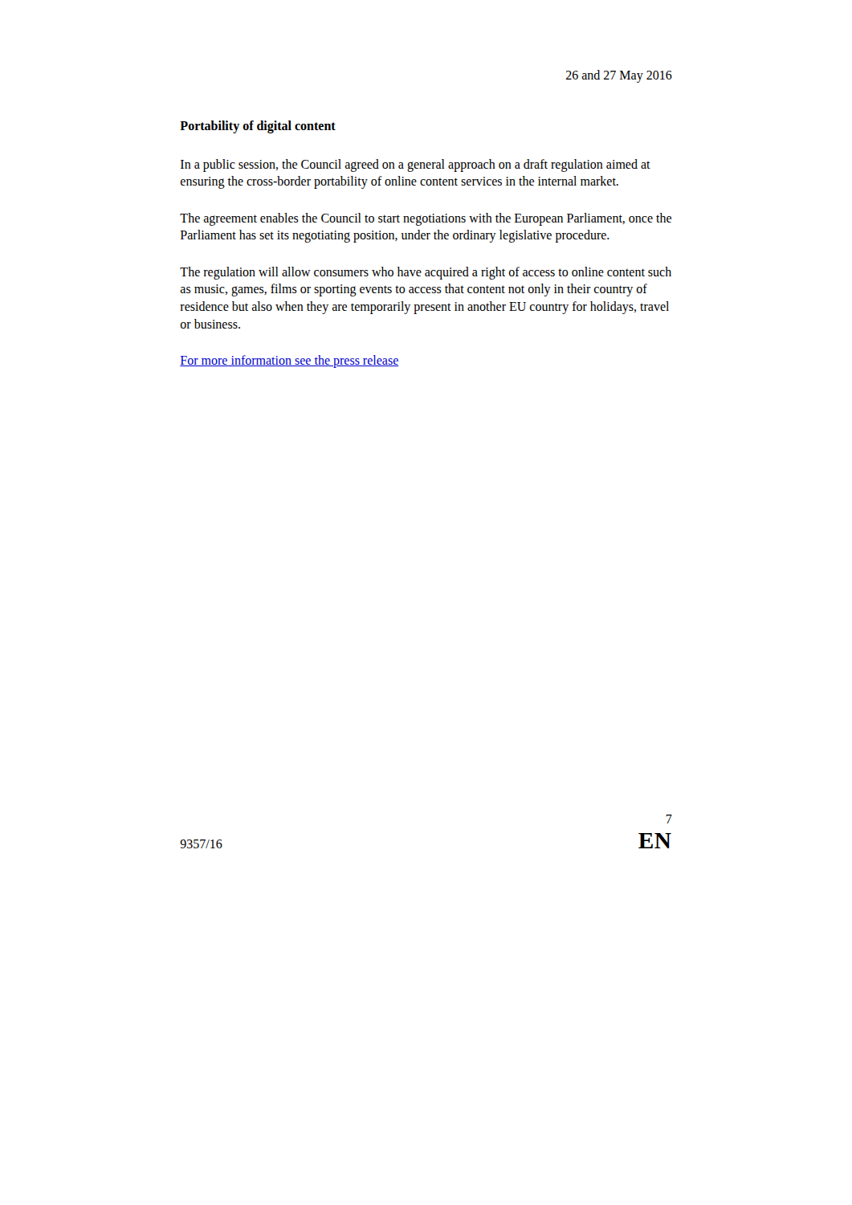26 and 27 May 2016
Portability of digital content
In a public session, the Council agreed on a general approach on a draft regulation aimed at ensuring the cross-border portability of online content services in the internal market.
The agreement enables the Council to start negotiations with the European Parliament, once the Parliament has set its negotiating position, under the ordinary legislative procedure.
The regulation will allow consumers who have acquired a right of access to online content such as music, games, films or sporting events to access that content not only in their country of residence but also when they are temporarily present in another EU country for holidays, travel or business.
For more information see the press release
9357/16
7 EN